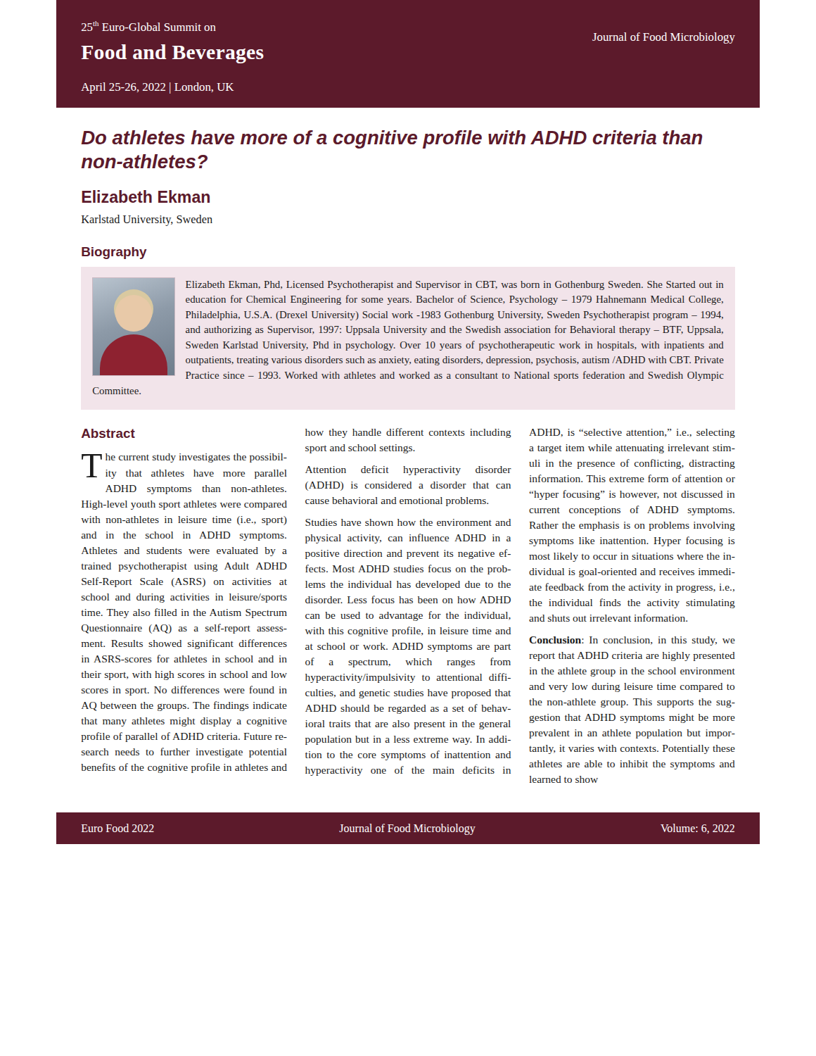25th Euro-Global Summit on
Food and Beverages
April 25-26, 2022 | London, UK
Journal of Food Microbiology
Do athletes have more of a cognitive profile with ADHD criteria than non-athletes?
Elizabeth Ekman
Karlstad University, Sweden
Biography
Elizabeth Ekman, Phd, Licensed Psychotherapist and Supervisor in CBT, was born in Gothenburg Sweden. She Started out in education for Chemical Engineering for some years. Bachelor of Science, Psychology – 1979 Hahnemann Medical College, Philadelphia, U.S.A. (Drexel University) Social work -1983 Gothenburg University, Sweden Psychotherapist program – 1994, and authorizing as Supervisor, 1997: Uppsala University and the Swedish association for Behavioral therapy – BTF, Uppsala, Sweden Karlstad University, Phd in psychology. Over 10 years of psychotherapeutic work in hospitals, with inpatients and outpatients, treating various disorders such as anxiety, eating disorders, depression, psychosis, autism /ADHD with CBT. Private Practice since – 1993. Worked with athletes and worked as a consultant to National sports federation and Swedish Olympic Committee.
Abstract
The current study investigates the possibility that athletes have more parallel ADHD symptoms than non-athletes. High-level youth sport athletes were compared with non-athletes in leisure time (i.e., sport) and in the school in ADHD symptoms. Athletes and students were evaluated by a trained psychotherapist using Adult ADHD Self-Report Scale (ASRS) on activities at school and during activities in leisure/sports time. They also filled in the Autism Spectrum Questionnaire (AQ) as a self-report assessment. Results showed significant differences in ASRS-scores for athletes in school and in their sport, with high scores in school and low scores in sport. No differences were found in AQ between the groups. The findings indicate that many athletes might display a cognitive profile of parallel of ADHD criteria. Future research needs to further investigate potential benefits of the cognitive profile in athletes and how they handle different contexts including sport and school settings.
Attention deficit hyperactivity disorder (ADHD) is considered a disorder that can cause behavioral and emotional problems.
Studies have shown how the environment and physical activity, can influence ADHD in a positive direction and prevent its negative effects. Most ADHD studies focus on the problems the individual has developed due to the disorder. Less focus has been on how ADHD can be used to advantage for the individual, with this cognitive profile, in leisure time and at school or work. ADHD symptoms are part of a spectrum, which ranges from hyperactivity/impulsivity to attentional difficulties, and genetic studies have proposed that ADHD should be regarded as a set of behavioral traits that are also present in the general population but in a less extreme way. In addition to the core symptoms of inattention and hyperactivity one of the main deficits in ADHD, is “selective attention,” i.e., selecting a target item while attenuating irrelevant stimuli in the presence of conflicting, distracting information. This extreme form of attention or “hyper focusing” is however, not discussed in current conceptions of ADHD symptoms. Rather the emphasis is on problems involving symptoms like inattention. Hyper focusing is most likely to occur in situations where the individual is goal-oriented and receives immediate feedback from the activity in progress, i.e., the individual finds the activity stimulating and shuts out irrelevant information.
Conclusion: In conclusion, in this study, we report that ADHD criteria are highly presented in the athlete group in the school environment and very low during leisure time compared to the non-athlete group. This supports the suggestion that ADHD symptoms might be more prevalent in an athlete population but importantly, it varies with contexts. Potentially these athletes are able to inhibit the symptoms and learned to show
Euro Food 2022 Journal of Food Microbiology Volume: 6, 2022